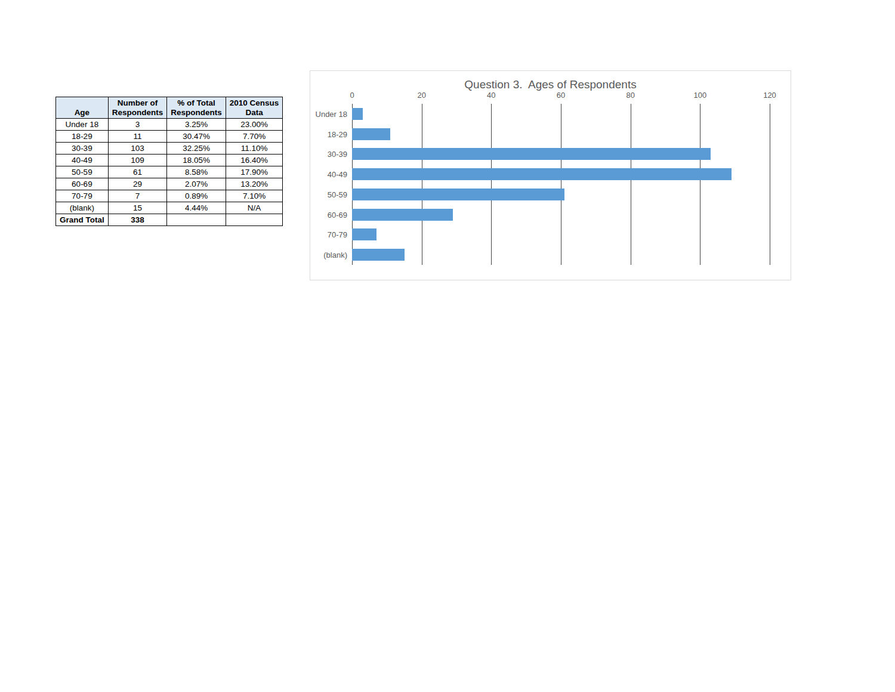| Age | Number of Respondents | % of Total Respondents | 2010 Census Data |
| --- | --- | --- | --- |
| Under 18 | 3 | 3.25% | 23.00% |
| 18-29 | 11 | 30.47% | 7.70% |
| 30-39 | 103 | 32.25% | 11.10% |
| 40-49 | 109 | 18.05% | 16.40% |
| 50-59 | 61 | 8.58% | 17.90% |
| 60-69 | 29 | 2.07% | 13.20% |
| 70-79 | 7 | 0.89% | 7.10% |
| (blank) | 15 | 4.44% | N/A |
| Grand Total | 338 | | |
Question 3. Ages of Respondents
0 20 40 60 80 100 120
Under 18
18-29
30-39
40-49
50-59
60-69
70-79
(blank)